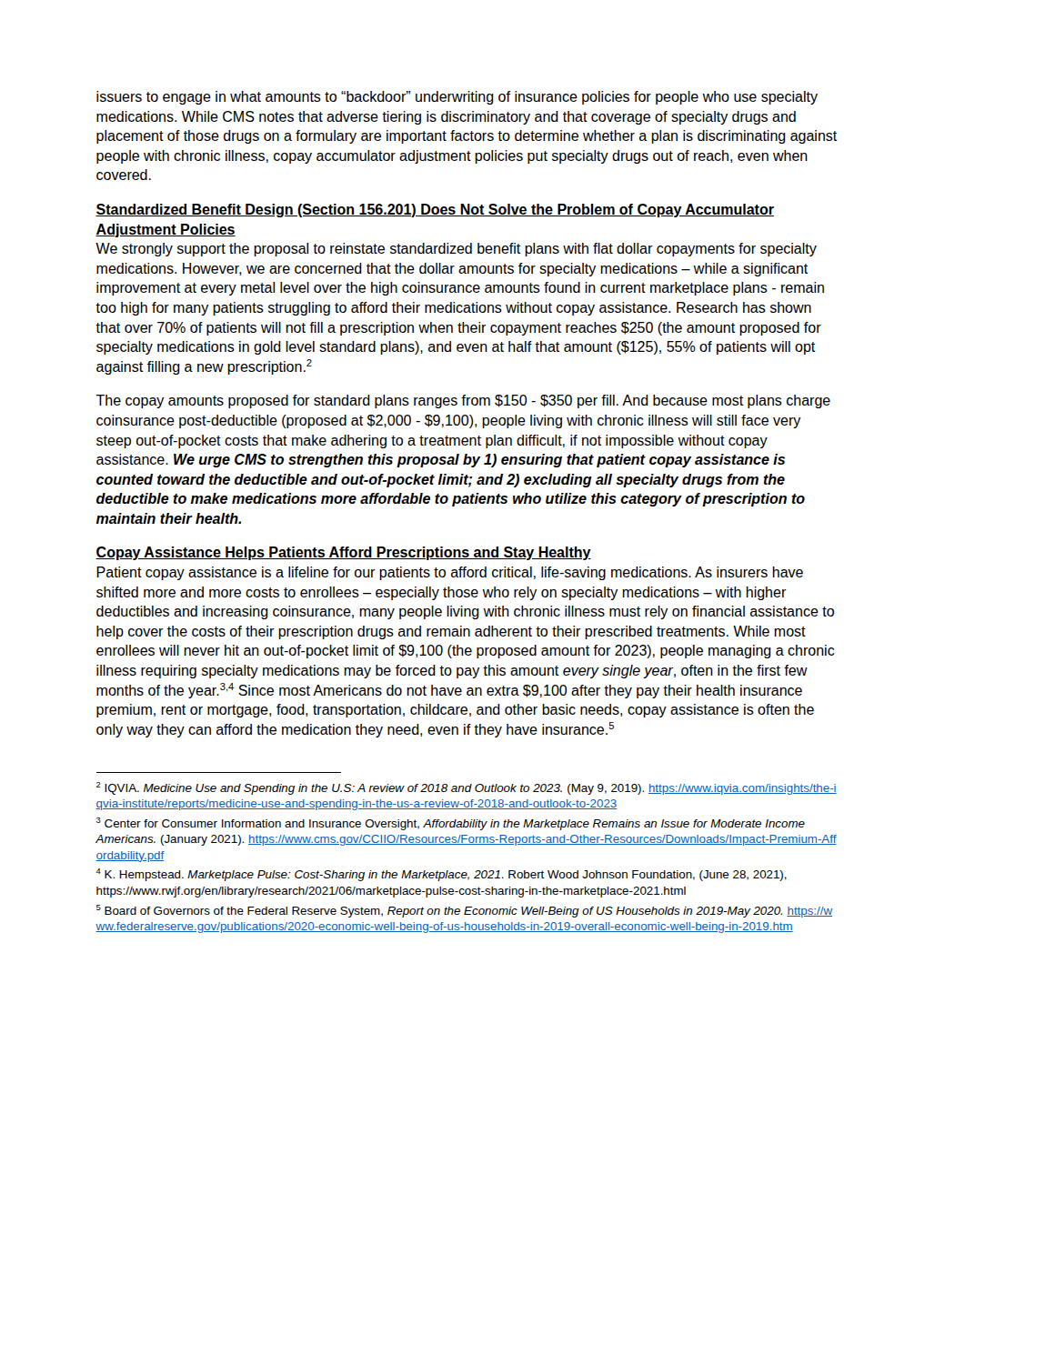issuers to engage in what amounts to “backdoor” underwriting of insurance policies for people who use specialty medications. While CMS notes that adverse tiering is discriminatory and that coverage of specialty drugs and placement of those drugs on a formulary are important factors to determine whether a plan is discriminating against people with chronic illness, copay accumulator adjustment policies put specialty drugs out of reach, even when covered.
Standardized Benefit Design (Section 156.201) Does Not Solve the Problem of Copay Accumulator Adjustment Policies
We strongly support the proposal to reinstate standardized benefit plans with flat dollar copayments for specialty medications. However, we are concerned that the dollar amounts for specialty medications – while a significant improvement at every metal level over the high coinsurance amounts found in current marketplace plans - remain too high for many patients struggling to afford their medications without copay assistance. Research has shown that over 70% of patients will not fill a prescription when their copayment reaches $250 (the amount proposed for specialty medications in gold level standard plans), and even at half that amount ($125), 55% of patients will opt against filling a new prescription.2
The copay amounts proposed for standard plans ranges from $150 - $350 per fill. And because most plans charge coinsurance post-deductible (proposed at $2,000 - $9,100), people living with chronic illness will still face very steep out-of-pocket costs that make adhering to a treatment plan difficult, if not impossible without copay assistance. We urge CMS to strengthen this proposal by 1) ensuring that patient copay assistance is counted toward the deductible and out-of-pocket limit; and 2) excluding all specialty drugs from the deductible to make medications more affordable to patients who utilize this category of prescription to maintain their health.
Copay Assistance Helps Patients Afford Prescriptions and Stay Healthy
Patient copay assistance is a lifeline for our patients to afford critical, life-saving medications. As insurers have shifted more and more costs to enrollees – especially those who rely on specialty medications – with higher deductibles and increasing coinsurance, many people living with chronic illness must rely on financial assistance to help cover the costs of their prescription drugs and remain adherent to their prescribed treatments. While most enrollees will never hit an out-of-pocket limit of $9,100 (the proposed amount for 2023), people managing a chronic illness requiring specialty medications may be forced to pay this amount every single year, often in the first few months of the year.3,4 Since most Americans do not have an extra $9,100 after they pay their health insurance premium, rent or mortgage, food, transportation, childcare, and other basic needs, copay assistance is often the only way they can afford the medication they need, even if they have insurance.5
2 IQVIA. Medicine Use and Spending in the U.S: A review of 2018 and Outlook to 2023. (May 9, 2019). https://www.iqvia.com/insights/the-iqvia-institute/reports/medicine-use-and-spending-in-the-us-a-review-of-2018-and-outlook-to-2023
3 Center for Consumer Information and Insurance Oversight, Affordability in the Marketplace Remains an Issue for Moderate Income Americans. (January 2021). https://www.cms.gov/CCIIO/Resources/Forms-Reports-and-Other-Resources/Downloads/Impact-Premium-Affordability.pdf
4 K. Hempstead. Marketplace Pulse: Cost-Sharing in the Marketplace, 2021. Robert Wood Johnson Foundation, (June 28, 2021), https://www.rwjf.org/en/library/research/2021/06/marketplace-pulse-cost-sharing-in-the-marketplace-2021.html
5 Board of Governors of the Federal Reserve System, Report on the Economic Well-Being of US Households in 2019-May 2020. https://www.federalreserve.gov/publications/2020-economic-well-being-of-us-households-in-2019-overall-economic-well-being-in-2019.htm